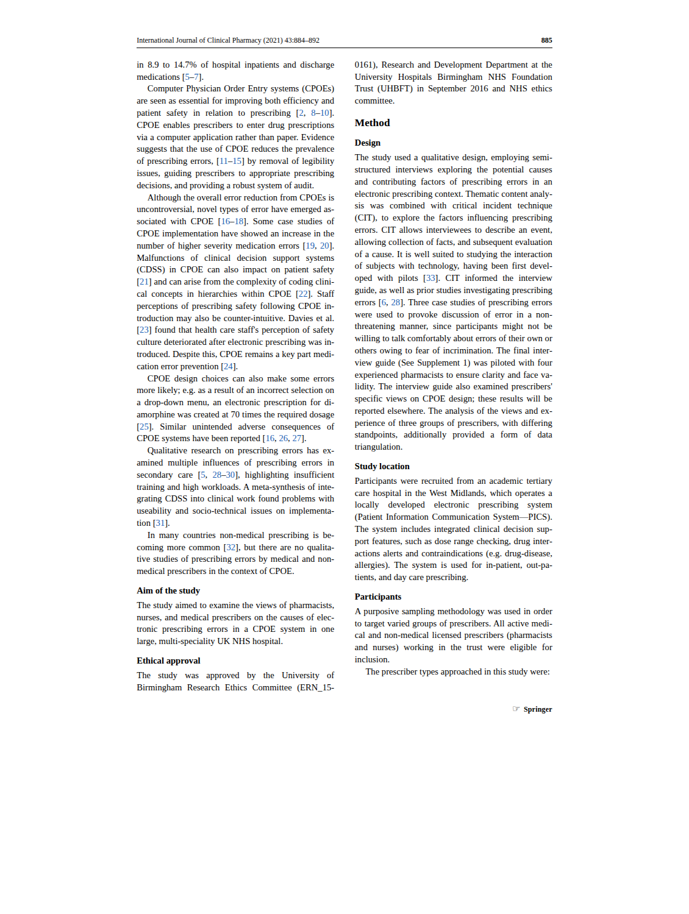International Journal of Clinical Pharmacy (2021) 43:884–892 885
in 8.9 to 14.7% of hospital inpatients and discharge medications [5–7].
Computer Physician Order Entry systems (CPOEs) are seen as essential for improving both efficiency and patient safety in relation to prescribing [2, 8–10]. CPOE enables prescribers to enter drug prescriptions via a computer application rather than paper. Evidence suggests that the use of CPOE reduces the prevalence of prescribing errors, [11–15] by removal of legibility issues, guiding prescribers to appropriate prescribing decisions, and providing a robust system of audit.
Although the overall error reduction from CPOEs is uncontroversial, novel types of error have emerged associated with CPOE [16–18]. Some case studies of CPOE implementation have showed an increase in the number of higher severity medication errors [19, 20]. Malfunctions of clinical decision support systems (CDSS) in CPOE can also impact on patient safety [21] and can arise from the complexity of coding clinical concepts in hierarchies within CPOE [22]. Staff perceptions of prescribing safety following CPOE introduction may also be counter-intuitive. Davies et al. [23] found that health care staff's perception of safety culture deteriorated after electronic prescribing was introduced. Despite this, CPOE remains a key part medication error prevention [24].
CPOE design choices can also make some errors more likely; e.g. as a result of an incorrect selection on a drop-down menu, an electronic prescription for diamorphine was created at 70 times the required dosage [25]. Similar unintended adverse consequences of CPOE systems have been reported [16, 26, 27].
Qualitative research on prescribing errors has examined multiple influences of prescribing errors in secondary care [5, 28–30], highlighting insufficient training and high workloads. A meta-synthesis of integrating CDSS into clinical work found problems with useability and socio-technical issues on implementation [31].
In many countries non-medical prescribing is becoming more common [32], but there are no qualitative studies of prescribing errors by medical and non-medical prescribers in the context of CPOE.
Aim of the study
The study aimed to examine the views of pharmacists, nurses, and medical prescribers on the causes of electronic prescribing errors in a CPOE system in one large, multi-speciality UK NHS hospital.
Ethical approval
The study was approved by the University of Birmingham Research Ethics Committee (ERN_15-0161), Research and Development Department at the University Hospitals Birmingham NHS Foundation Trust (UHBFT) in September 2016 and NHS ethics committee.
Method
Design
The study used a qualitative design, employing semi-structured interviews exploring the potential causes and contributing factors of prescribing errors in an electronic prescribing context. Thematic content analysis was combined with critical incident technique (CIT), to explore the factors influencing prescribing errors. CIT allows interviewees to describe an event, allowing collection of facts, and subsequent evaluation of a cause. It is well suited to studying the interaction of subjects with technology, having been first developed with pilots [33]. CIT informed the interview guide, as well as prior studies investigating prescribing errors [6, 28]. Three case studies of prescribing errors were used to provoke discussion of error in a non-threatening manner, since participants might not be willing to talk comfortably about errors of their own or others owing to fear of incrimination. The final interview guide (See Supplement 1) was piloted with four experienced pharmacists to ensure clarity and face validity. The interview guide also examined prescribers' specific views on CPOE design; these results will be reported elsewhere. The analysis of the views and experience of three groups of prescribers, with differing standpoints, additionally provided a form of data triangulation.
Study location
Participants were recruited from an academic tertiary care hospital in the West Midlands, which operates a locally developed electronic prescribing system (Patient Information Communication System—PICS). The system includes integrated clinical decision support features, such as dose range checking, drug interactions alerts and contraindications (e.g. drug-disease, allergies). The system is used for in-patient, out-patients, and day care prescribing.
Participants
A purposive sampling methodology was used in order to target varied groups of prescribers. All active medical and non-medical licensed prescribers (pharmacists and nurses) working in the trust were eligible for inclusion.
The prescriber types approached in this study were:
☞Springer